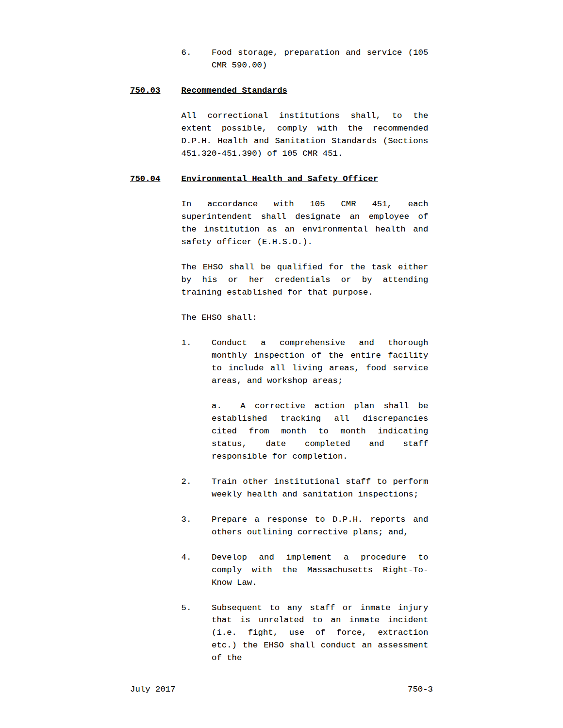6. Food storage, preparation and service (105 CMR 590.00)
750.03
Recommended Standards
All correctional institutions shall, to the extent possible, comply with the recommended D.P.H. Health and Sanitation Standards (Sections 451.320-451.390) of 105 CMR 451.
750.04
Environmental Health and Safety Officer
In accordance with 105 CMR 451, each superintendent shall designate an employee of the institution as an environmental health and safety officer (E.H.S.O.).
The EHSO shall be qualified for the task either by his or her credentials or by attending training established for that purpose.
The EHSO shall:
1. Conduct a comprehensive and thorough monthly inspection of the entire facility to include all living areas, food service areas, and workshop areas;
a. A corrective action plan shall be established tracking all discrepancies cited from month to month indicating status, date completed and staff responsible for completion.
2. Train other institutional staff to perform weekly health and sanitation inspections;
3. Prepare a response to D.P.H. reports and others outlining corrective plans; and,
4. Develop and implement a procedure to comply with the Massachusetts Right-To-Know Law.
5. Subsequent to any staff or inmate injury that is unrelated to an inmate incident (i.e. fight, use of force, extraction etc.) the EHSO shall conduct an assessment of the
July 2017 750-3